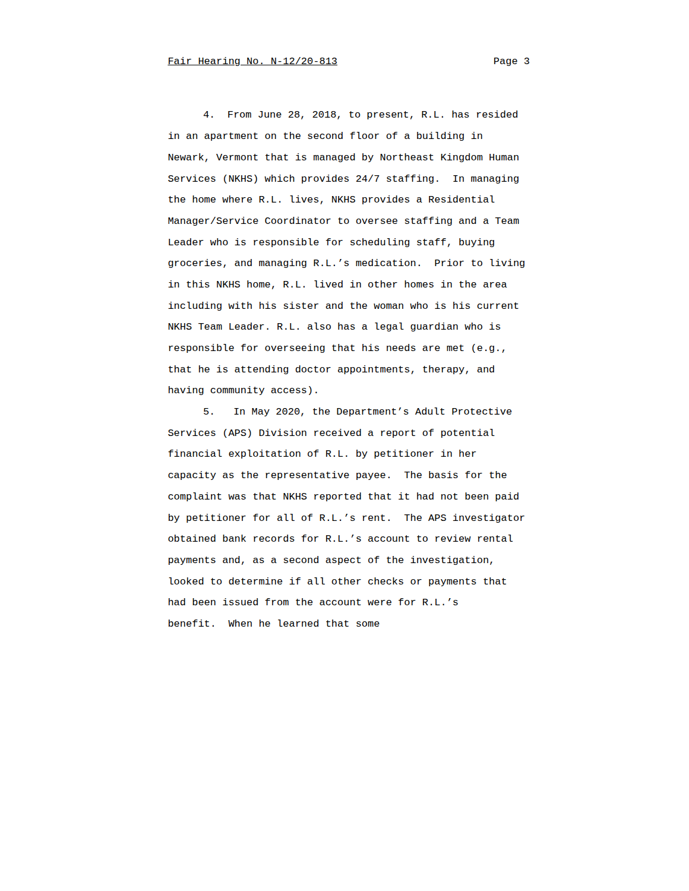Fair Hearing No. N-12/20-813 Page 3
4. From June 28, 2018, to present, R.L. has resided in an apartment on the second floor of a building in Newark, Vermont that is managed by Northeast Kingdom Human Services (NKHS) which provides 24/7 staffing. In managing the home where R.L. lives, NKHS provides a Residential Manager/Service Coordinator to oversee staffing and a Team Leader who is responsible for scheduling staff, buying groceries, and managing R.L.’s medication. Prior to living in this NKHS home, R.L. lived in other homes in the area including with his sister and the woman who is his current NKHS Team Leader. R.L. also has a legal guardian who is responsible for overseeing that his needs are met (e.g., that he is attending doctor appointments, therapy, and having community access).
5. In May 2020, the Department’s Adult Protective Services (APS) Division received a report of potential financial exploitation of R.L. by petitioner in her capacity as the representative payee. The basis for the complaint was that NKHS reported that it had not been paid by petitioner for all of R.L.’s rent. The APS investigator obtained bank records for R.L.’s account to review rental payments and, as a second aspect of the investigation, looked to determine if all other checks or payments that had been issued from the account were for R.L.’s benefit. When he learned that some